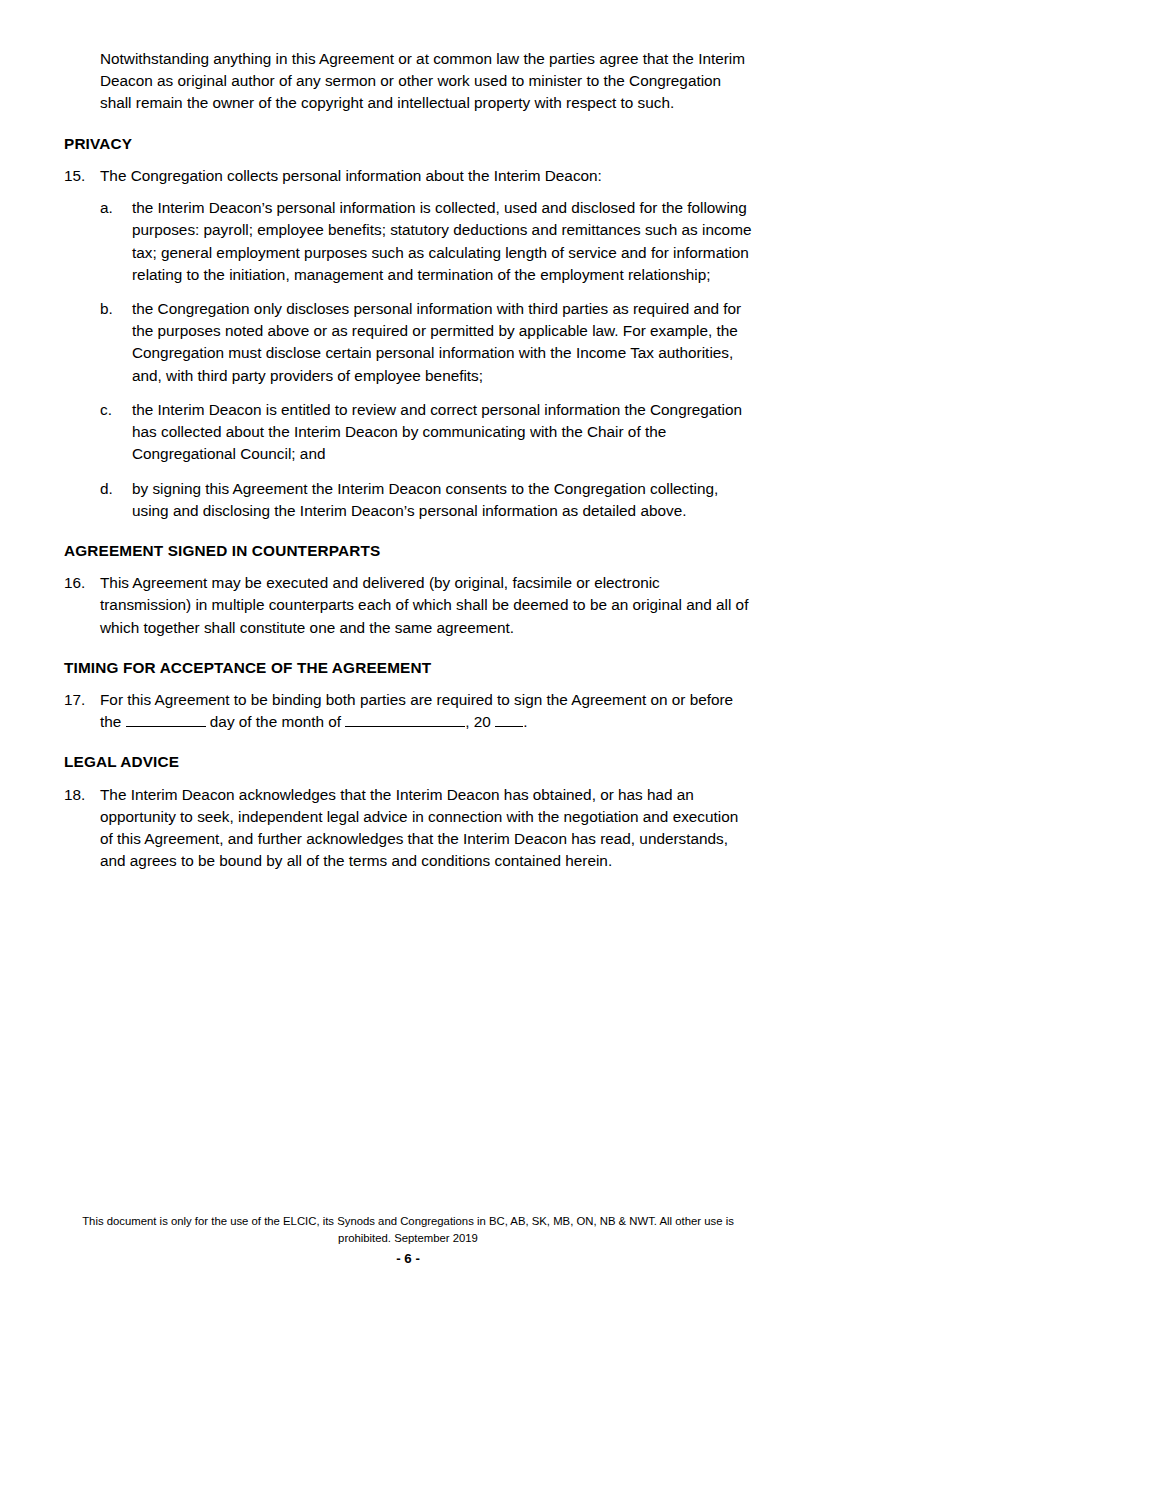Notwithstanding anything in this Agreement or at common law the parties agree that the Interim Deacon as original author of any sermon or other work used to minister to the Congregation shall remain the owner of the copyright and intellectual property with respect to such.
PRIVACY
15. The Congregation collects personal information about the Interim Deacon:
a. the Interim Deacon’s personal information is collected, used and disclosed for the following purposes: payroll; employee benefits; statutory deductions and remittances such as income tax; general employment purposes such as calculating length of service and for information relating to the initiation, management and termination of the employment relationship;
b. the Congregation only discloses personal information with third parties as required and for the purposes noted above or as required or permitted by applicable law. For example, the Congregation must disclose certain personal information with the Income Tax authorities, and, with third party providers of employee benefits;
c. the Interim Deacon is entitled to review and correct personal information the Congregation has collected about the Interim Deacon by communicating with the Chair of the Congregational Council; and
d. by signing this Agreement the Interim Deacon consents to the Congregation collecting, using and disclosing the Interim Deacon’s personal information as detailed above.
AGREEMENT SIGNED IN COUNTERPARTS
16. This Agreement may be executed and delivered (by original, facsimile or electronic transmission) in multiple counterparts each of which shall be deemed to be an original and all of which together shall constitute one and the same agreement.
TIMING FOR ACCEPTANCE OF THE AGREEMENT
17. For this Agreement to be binding both parties are required to sign the Agreement on or before the day of the month of , 20 .
LEGAL ADVICE
18. The Interim Deacon acknowledges that the Interim Deacon has obtained, or has had an opportunity to seek, independent legal advice in connection with the negotiation and execution of this Agreement, and further acknowledges that the Interim Deacon has read, understands, and agrees to be bound by all of the terms and conditions contained herein.
This document is only for the use of the ELCIC, its Synods and Congregations in BC, AB, SK, MB, ON, NB & NWT. All other use is prohibited. September 2019
- 6 -